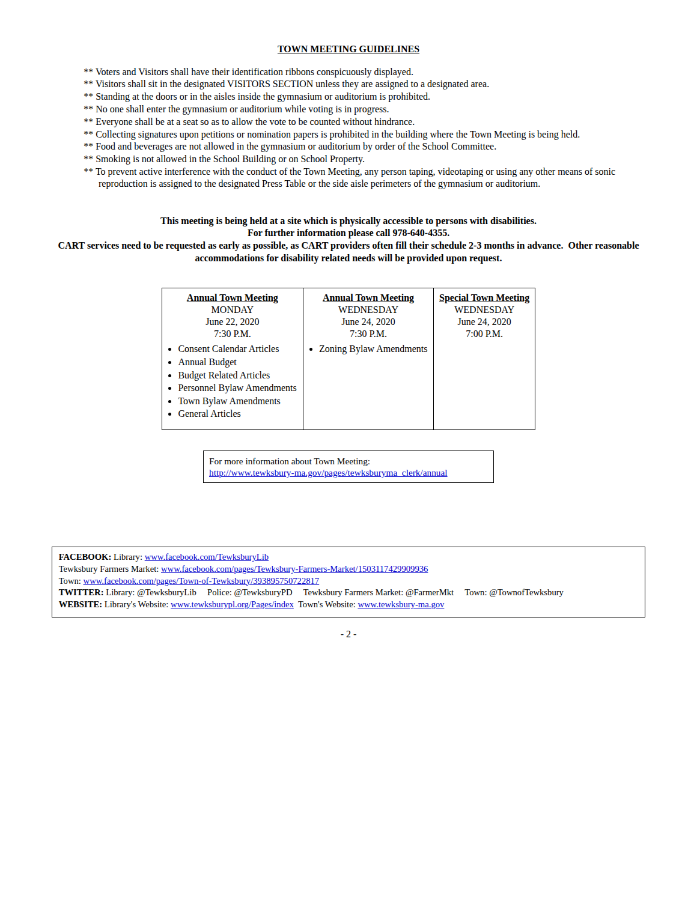TOWN MEETING GUIDELINES
** Voters and Visitors shall have their identification ribbons conspicuously displayed.
** Visitors shall sit in the designated VISITORS SECTION unless they are assigned to a designated area.
** Standing at the doors or in the aisles inside the gymnasium or auditorium is prohibited.
** No one shall enter the gymnasium or auditorium while voting is in progress.
** Everyone shall be at a seat so as to allow the vote to be counted without hindrance.
** Collecting signatures upon petitions or nomination papers is prohibited in the building where the Town Meeting is being held.
** Food and beverages are not allowed in the gymnasium or auditorium by order of the School Committee.
** Smoking is not allowed in the School Building or on School Property.
** To prevent active interference with the conduct of the Town Meeting, any person taping, videotaping or using any other means of sonic reproduction is assigned to the designated Press Table or the side aisle perimeters of the gymnasium or auditorium.
This meeting is being held at a site which is physically accessible to persons with disabilities.
For further information please call 978-640-4355.
CART services need to be requested as early as possible, as CART providers often fill their schedule 2-3 months in advance. Other reasonable accommodations for disability related needs will be provided upon request.
| Annual Town Meeting MONDAY June 22, 2020 7:30 P.M. Consent Calendar Articles Annual Budget Budget Related Articles Personnel Bylaw Amendments Town Bylaw Amendments General Articles | Annual Town Meeting WEDNESDAY June 24, 2020 7:30 P.M. Zoning Bylaw Amendments | Special Town Meeting WEDNESDAY June 24, 2020 7:00 P.M. |
For more information about Town Meeting:
http://www.tewksbury-ma.gov/pages/tewksburyma_clerk/annual
FACEBOOK: Library: www.facebook.com/TewksburyLib
Tewksbury Farmers Market: www.facebook.com/pages/Tewksbury-Farmers-Market/1503117429909936
Town: www.facebook.com/pages/Town-of-Tewksbury/393895750722817
TWITTER: Library: @TewksburyLib Police: @TewksburyPD Tewksbury Farmers Market: @FarmerMkt Town: @TownofTewksbury
WEBSITE: Library's Website: www.tewksburypl.org/Pages/index Town's Website: www.tewksbury-ma.gov
- 2 -